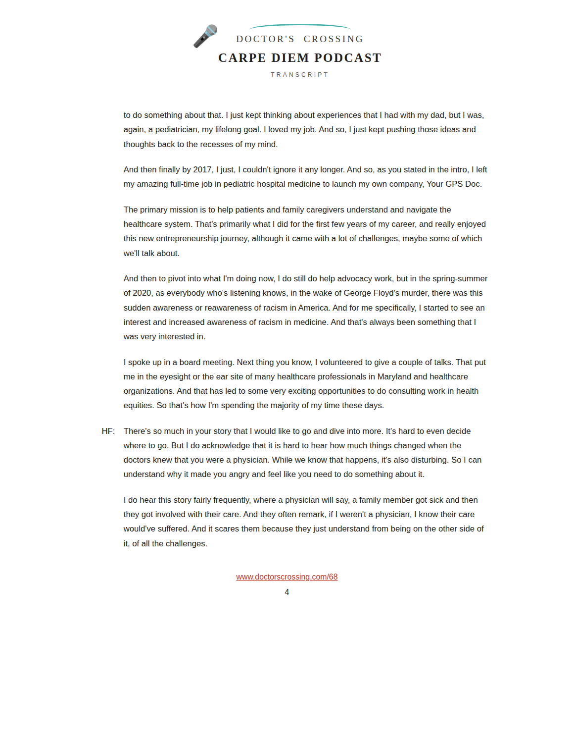🎤
DOCTOR'S CROSSING
CARPE DIEM PODCAST
TRANSCRIPT
to do something about that. I just kept thinking about experiences that I had with my dad, but I was, again, a pediatrician, my lifelong goal. I loved my job. And so, I just kept pushing those ideas and thoughts back to the recesses of my mind.
And then finally by 2017, I just, I couldn't ignore it any longer. And so, as you stated in the intro, I left my amazing full-time job in pediatric hospital medicine to launch my own company, Your GPS Doc.
The primary mission is to help patients and family caregivers understand and navigate the healthcare system. That's primarily what I did for the first few years of my career, and really enjoyed this new entrepreneurship journey, although it came with a lot of challenges, maybe some of which we'll talk about.
And then to pivot into what I'm doing now, I do still do help advocacy work, but in the spring-summer of 2020, as everybody who's listening knows, in the wake of George Floyd's murder, there was this sudden awareness or reawareness of racism in America. And for me specifically, I started to see an interest and increased awareness of racism in medicine. And that's always been something that I was very interested in.
I spoke up in a board meeting. Next thing you know, I volunteered to give a couple of talks. That put me in the eyesight or the ear site of many healthcare professionals in Maryland and healthcare organizations. And that has led to some very exciting opportunities to do consulting work in health equities. So that's how I'm spending the majority of my time these days.
HF:
There's so much in your story that I would like to go and dive into more. It's hard to even decide where to go. But I do acknowledge that it is hard to hear how much things changed when the doctors knew that you were a physician. While we know that happens, it's also disturbing. So I can understand why it made you angry and feel like you need to do something about it.
I do hear this story fairly frequently, where a physician will say, a family member got sick and then they got involved with their care. And they often remark, if I weren't a physician, I know their care would've suffered. And it scares them because they just understand from being on the other side of it, of all the challenges.
www.doctorscrossing.com/68
4